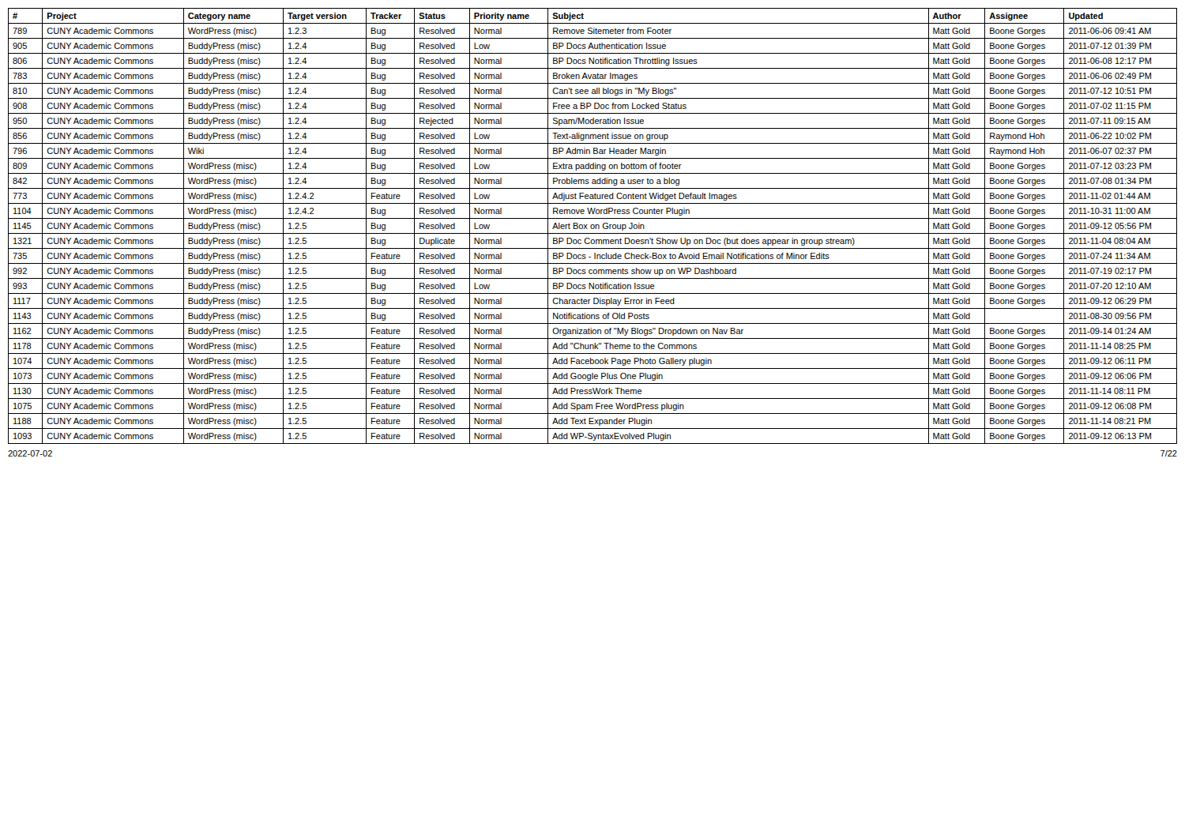| # | Project | Category name | Target version | Tracker | Status | Priority name | Subject | Author | Assignee | Updated |
| --- | --- | --- | --- | --- | --- | --- | --- | --- | --- | --- |
| 789 | CUNY Academic Commons | WordPress (misc) | 1.2.3 | Bug | Resolved | Normal | Remove Sitemeter from Footer | Matt Gold | Boone Gorges | 2011-06-06 09:41 AM |
| 905 | CUNY Academic Commons | BuddyPress (misc) | 1.2.4 | Bug | Resolved | Low | BP Docs Authentication Issue | Matt Gold | Boone Gorges | 2011-07-12 01:39 PM |
| 806 | CUNY Academic Commons | BuddyPress (misc) | 1.2.4 | Bug | Resolved | Normal | BP Docs Notification Throttling Issues | Matt Gold | Boone Gorges | 2011-06-08 12:17 PM |
| 783 | CUNY Academic Commons | BuddyPress (misc) | 1.2.4 | Bug | Resolved | Normal | Broken Avatar Images | Matt Gold | Boone Gorges | 2011-06-06 02:49 PM |
| 810 | CUNY Academic Commons | BuddyPress (misc) | 1.2.4 | Bug | Resolved | Normal | Can't see all blogs in "My Blogs" | Matt Gold | Boone Gorges | 2011-07-12 10:51 PM |
| 908 | CUNY Academic Commons | BuddyPress (misc) | 1.2.4 | Bug | Resolved | Normal | Free a BP Doc from Locked Status | Matt Gold | Boone Gorges | 2011-07-02 11:15 PM |
| 950 | CUNY Academic Commons | BuddyPress (misc) | 1.2.4 | Bug | Rejected | Normal | Spam/Moderation Issue | Matt Gold | Boone Gorges | 2011-07-11 09:15 AM |
| 856 | CUNY Academic Commons | BuddyPress (misc) | 1.2.4 | Bug | Resolved | Low | Text-alignment issue on group | Matt Gold | Raymond Hoh | 2011-06-22 10:02 PM |
| 796 | CUNY Academic Commons | Wiki | 1.2.4 | Bug | Resolved | Normal | BP Admin Bar Header Margin | Matt Gold | Raymond Hoh | 2011-06-07 02:37 PM |
| 809 | CUNY Academic Commons | WordPress (misc) | 1.2.4 | Bug | Resolved | Low | Extra padding on bottom of footer | Matt Gold | Boone Gorges | 2011-07-12 03:23 PM |
| 842 | CUNY Academic Commons | WordPress (misc) | 1.2.4 | Bug | Resolved | Normal | Problems adding a user to a blog | Matt Gold | Boone Gorges | 2011-07-08 01:34 PM |
| 773 | CUNY Academic Commons | WordPress (misc) | 1.2.4.2 | Feature | Resolved | Low | Adjust Featured Content Widget Default Images | Matt Gold | Boone Gorges | 2011-11-02 01:44 AM |
| 1104 | CUNY Academic Commons | WordPress (misc) | 1.2.4.2 | Bug | Resolved | Normal | Remove WordPress Counter Plugin | Matt Gold | Boone Gorges | 2011-10-31 11:00 AM |
| 1145 | CUNY Academic Commons | BuddyPress (misc) | 1.2.5 | Bug | Resolved | Low | Alert Box on Group Join | Matt Gold | Boone Gorges | 2011-09-12 05:56 PM |
| 1321 | CUNY Academic Commons | BuddyPress (misc) | 1.2.5 | Bug | Duplicate | Normal | BP Doc Comment Doesn't Show Up on Doc (but does appear in group stream) | Matt Gold | Boone Gorges | 2011-11-04 08:04 AM |
| 735 | CUNY Academic Commons | BuddyPress (misc) | 1.2.5 | Feature | Resolved | Normal | BP Docs - Include Check-Box to Avoid Email Notifications of Minor Edits | Matt Gold | Boone Gorges | 2011-07-24 11:34 AM |
| 992 | CUNY Academic Commons | BuddyPress (misc) | 1.2.5 | Bug | Resolved | Normal | BP Docs comments show up on WP Dashboard | Matt Gold | Boone Gorges | 2011-07-19 02:17 PM |
| 993 | CUNY Academic Commons | BuddyPress (misc) | 1.2.5 | Bug | Resolved | Low | BP Docs Notification Issue | Matt Gold | Boone Gorges | 2011-07-20 12:10 AM |
| 1117 | CUNY Academic Commons | BuddyPress (misc) | 1.2.5 | Bug | Resolved | Normal | Character Display Error in Feed | Matt Gold | Boone Gorges | 2011-09-12 06:29 PM |
| 1143 | CUNY Academic Commons | BuddyPress (misc) | 1.2.5 | Bug | Resolved | Normal | Notifications of Old Posts | Matt Gold | | 2011-08-30 09:56 PM |
| 1162 | CUNY Academic Commons | BuddyPress (misc) | 1.2.5 | Feature | Resolved | Normal | Organization of "My Blogs" Dropdown on Nav Bar | Matt Gold | Boone Gorges | 2011-09-14 01:24 AM |
| 1178 | CUNY Academic Commons | WordPress (misc) | 1.2.5 | Feature | Resolved | Normal | Add "Chunk" Theme to the Commons | Matt Gold | Boone Gorges | 2011-11-14 08:25 PM |
| 1074 | CUNY Academic Commons | WordPress (misc) | 1.2.5 | Feature | Resolved | Normal | Add Facebook Page Photo Gallery plugin | Matt Gold | Boone Gorges | 2011-09-12 06:11 PM |
| 1073 | CUNY Academic Commons | WordPress (misc) | 1.2.5 | Feature | Resolved | Normal | Add Google Plus One Plugin | Matt Gold | Boone Gorges | 2011-09-12 06:06 PM |
| 1130 | CUNY Academic Commons | WordPress (misc) | 1.2.5 | Feature | Resolved | Normal | Add PressWork Theme | Matt Gold | Boone Gorges | 2011-11-14 08:11 PM |
| 1075 | CUNY Academic Commons | WordPress (misc) | 1.2.5 | Feature | Resolved | Normal | Add Spam Free WordPress plugin | Matt Gold | Boone Gorges | 2011-09-12 06:08 PM |
| 1188 | CUNY Academic Commons | WordPress (misc) | 1.2.5 | Feature | Resolved | Normal | Add Text Expander Plugin | Matt Gold | Boone Gorges | 2011-11-14 08:21 PM |
| 1093 | CUNY Academic Commons | WordPress (misc) | 1.2.5 | Feature | Resolved | Normal | Add WP-SyntaxEvolved Plugin | Matt Gold | Boone Gorges | 2011-09-12 06:13 PM |
2022-07-02 7/22